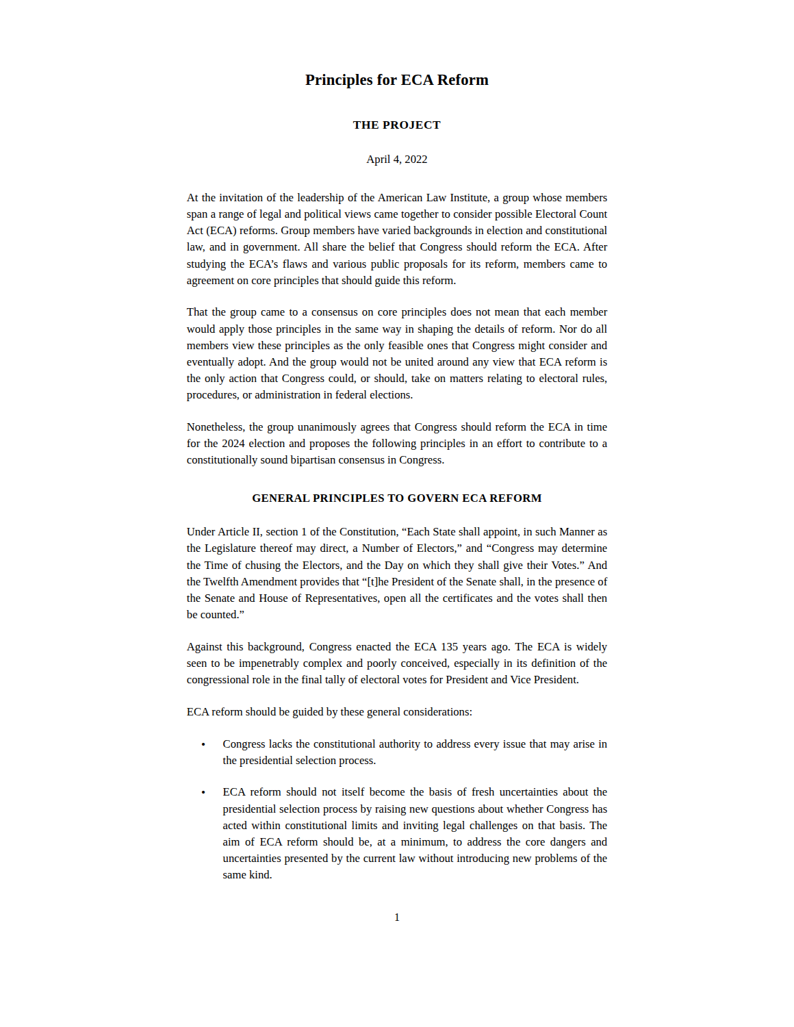Principles for ECA Reform
THE PROJECT
April 4, 2022
At the invitation of the leadership of the American Law Institute, a group whose members span a range of legal and political views came together to consider possible Electoral Count Act (ECA) reforms. Group members have varied backgrounds in election and constitutional law, and in government. All share the belief that Congress should reform the ECA. After studying the ECA’s flaws and various public proposals for its reform, members came to agreement on core principles that should guide this reform.
That the group came to a consensus on core principles does not mean that each member would apply those principles in the same way in shaping the details of reform. Nor do all members view these principles as the only feasible ones that Congress might consider and eventually adopt. And the group would not be united around any view that ECA reform is the only action that Congress could, or should, take on matters relating to electoral rules, procedures, or administration in federal elections.
Nonetheless, the group unanimously agrees that Congress should reform the ECA in time for the 2024 election and proposes the following principles in an effort to contribute to a constitutionally sound bipartisan consensus in Congress.
GENERAL PRINCIPLES TO GOVERN ECA REFORM
Under Article II, section 1 of the Constitution, “Each State shall appoint, in such Manner as the Legislature thereof may direct, a Number of Electors,” and “Congress may determine the Time of chusing the Electors, and the Day on which they shall give their Votes.” And the Twelfth Amendment provides that “[t]he President of the Senate shall, in the presence of the Senate and House of Representatives, open all the certificates and the votes shall then be counted.”
Against this background, Congress enacted the ECA 135 years ago. The ECA is widely seen to be impenetrably complex and poorly conceived, especially in its definition of the congressional role in the final tally of electoral votes for President and Vice President.
ECA reform should be guided by these general considerations:
Congress lacks the constitutional authority to address every issue that may arise in the presidential selection process.
ECA reform should not itself become the basis of fresh uncertainties about the presidential selection process by raising new questions about whether Congress has acted within constitutional limits and inviting legal challenges on that basis. The aim of ECA reform should be, at a minimum, to address the core dangers and uncertainties presented by the current law without introducing new problems of the same kind.
1